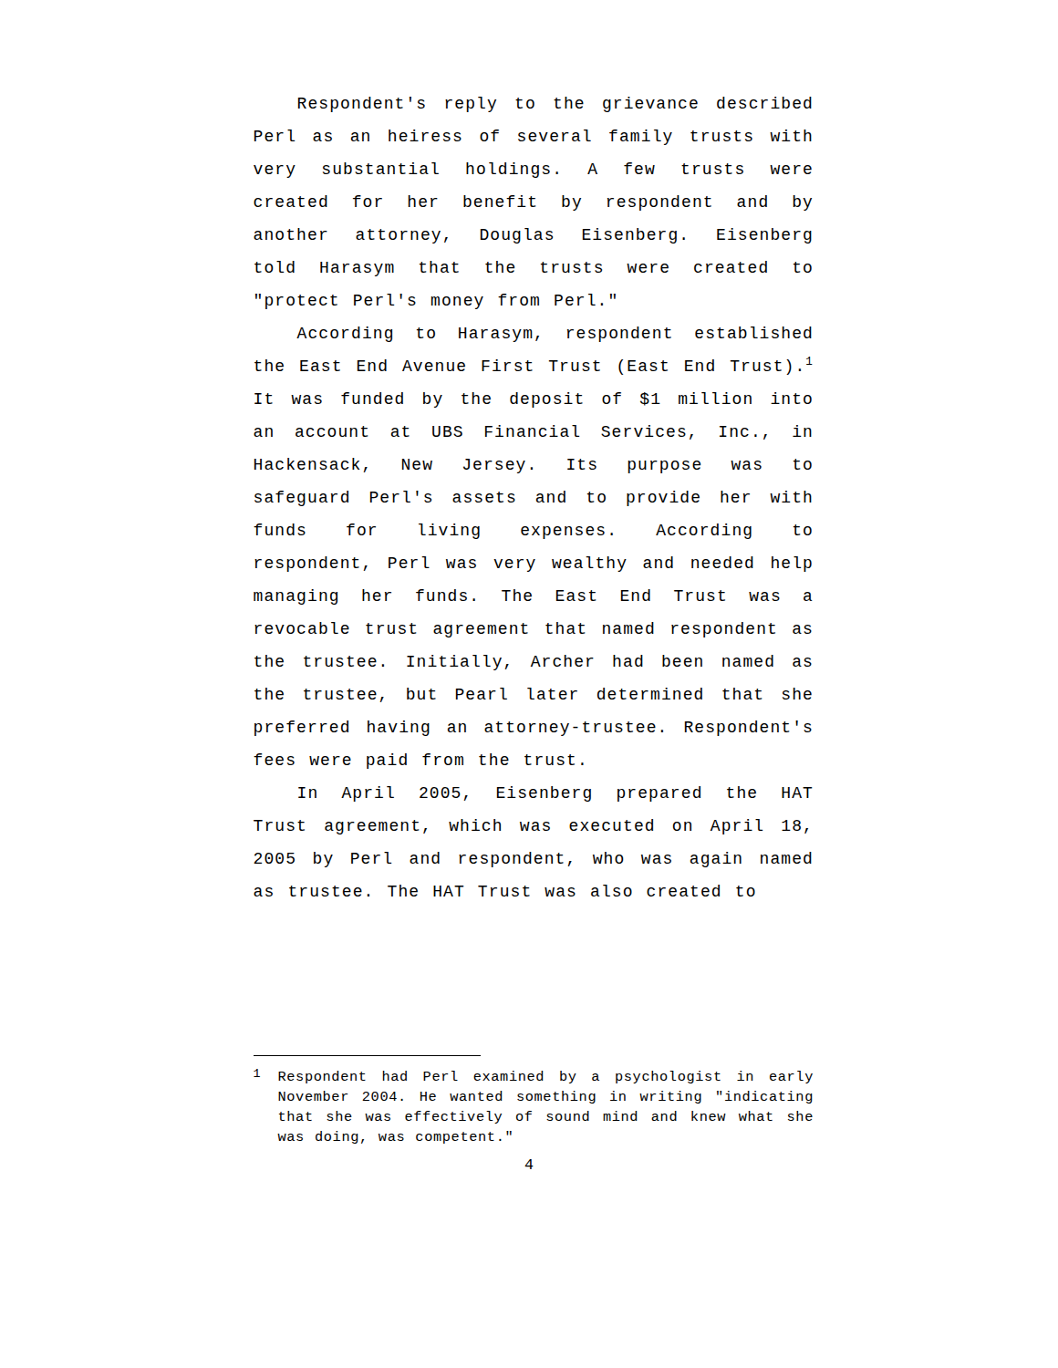Respondent's reply to the grievance described Perl as an heiress of several family trusts with very substantial holdings. A few trusts were created for her benefit by respondent and by another attorney, Douglas Eisenberg. Eisenberg told Harasym that the trusts were created to "protect Perl's money from Perl."
According to Harasym, respondent established the East End Avenue First Trust (East End Trust).1 It was funded by the deposit of $1 million into an account at UBS Financial Services, Inc., in Hackensack, New Jersey. Its purpose was to safeguard Perl's assets and to provide her with funds for living expenses. According to respondent, Perl was very wealthy and needed help managing her funds. The East End Trust was a revocable trust agreement that named respondent as the trustee. Initially, Archer had been named as the trustee, but Pearl later determined that she preferred having an attorney-trustee. Respondent's fees were paid from the trust.
In April 2005, Eisenberg prepared the HAT Trust agreement, which was executed on April 18, 2005 by Perl and respondent, who was again named as trustee. The HAT Trust was also created to
1 Respondent had Perl examined by a psychologist in early November 2004. He wanted something in writing "indicating that she was effectively of sound mind and knew what she was doing, was competent."
4